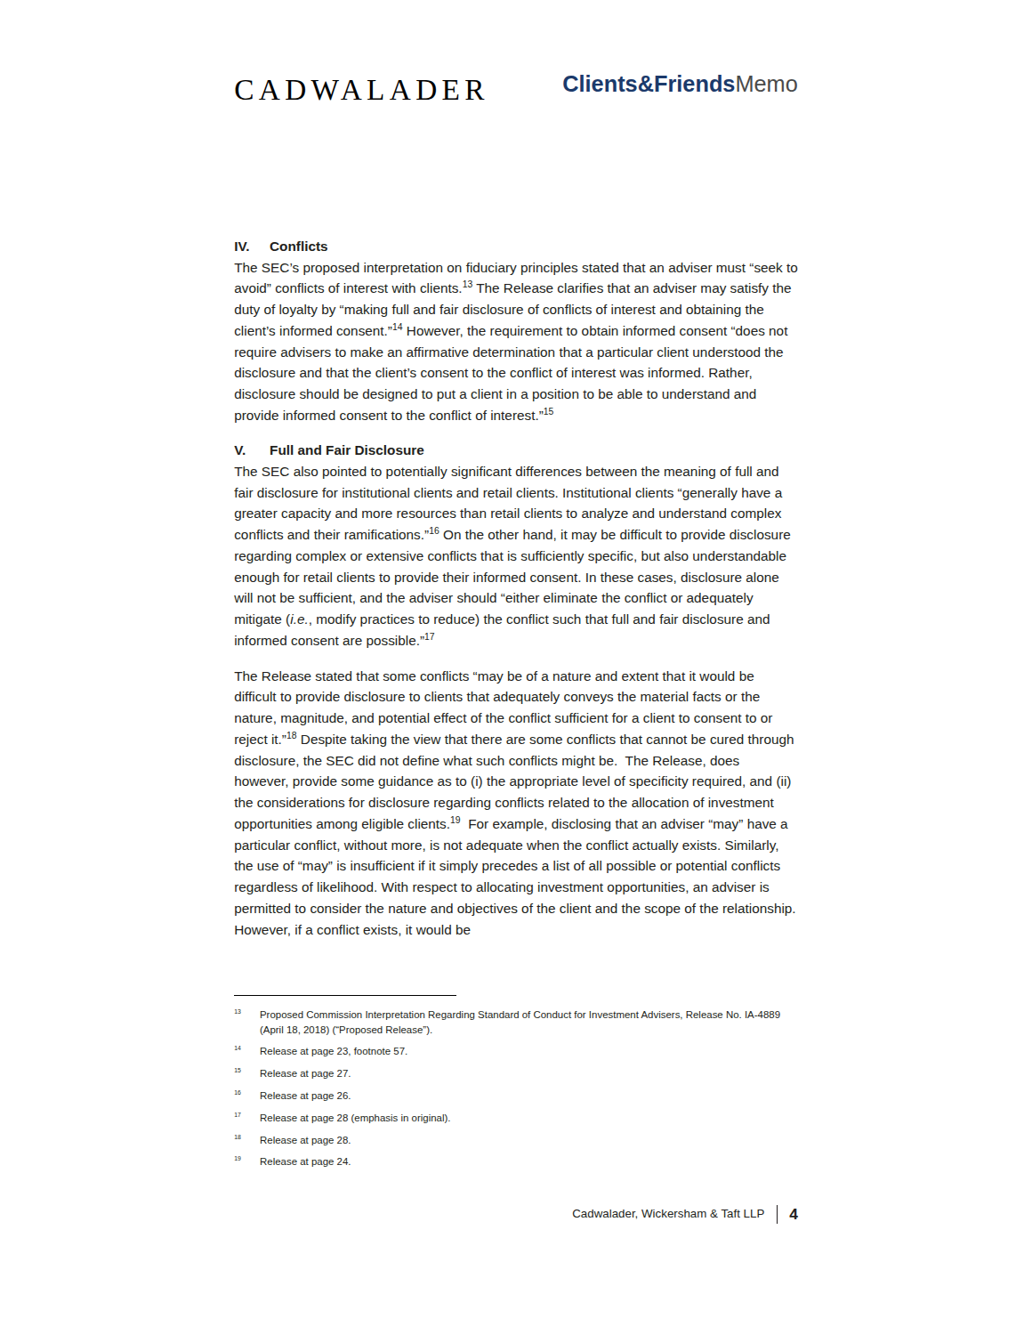CADWALADER
Clients&FriendsMemo
IV. Conflicts
The SEC’s proposed interpretation on fiduciary principles stated that an adviser must “seek to avoid” conflicts of interest with clients.13 The Release clarifies that an adviser may satisfy the duty of loyalty by “making full and fair disclosure of conflicts of interest and obtaining the client’s informed consent.”14 However, the requirement to obtain informed consent “does not require advisers to make an affirmative determination that a particular client understood the disclosure and that the client’s consent to the conflict of interest was informed. Rather, disclosure should be designed to put a client in a position to be able to understand and provide informed consent to the conflict of interest.”15
V. Full and Fair Disclosure
The SEC also pointed to potentially significant differences between the meaning of full and fair disclosure for institutional clients and retail clients. Institutional clients “generally have a greater capacity and more resources than retail clients to analyze and understand complex conflicts and their ramifications.”16 On the other hand, it may be difficult to provide disclosure regarding complex or extensive conflicts that is sufficiently specific, but also understandable enough for retail clients to provide their informed consent. In these cases, disclosure alone will not be sufficient, and the adviser should “either eliminate the conflict or adequately mitigate (i.e., modify practices to reduce) the conflict such that full and fair disclosure and informed consent are possible.”17
The Release stated that some conflicts “may be of a nature and extent that it would be difficult to provide disclosure to clients that adequately conveys the material facts or the nature, magnitude, and potential effect of the conflict sufficient for a client to consent to or reject it.”18 Despite taking the view that there are some conflicts that cannot be cured through disclosure, the SEC did not define what such conflicts might be. The Release, does however, provide some guidance as to (i) the appropriate level of specificity required, and (ii) the considerations for disclosure regarding conflicts related to the allocation of investment opportunities among eligible clients.19 For example, disclosing that an adviser “may” have a particular conflict, without more, is not adequate when the conflict actually exists. Similarly, the use of “may” is insufficient if it simply precedes a list of all possible or potential conflicts regardless of likelihood. With respect to allocating investment opportunities, an adviser is permitted to consider the nature and objectives of the client and the scope of the relationship. However, if a conflict exists, it would be
13
Proposed Commission Interpretation Regarding Standard of Conduct for Investment Advisers, Release No. IA-4889 (April 18, 2018) (“Proposed Release”).
14
Release at page 23, footnote 57.
15
Release at page 27.
16
Release at page 26.
17
Release at page 28 (emphasis in original).
18
Release at page 28.
19
Release at page 24.
Cadwalader, Wickersham & Taft LLP 4